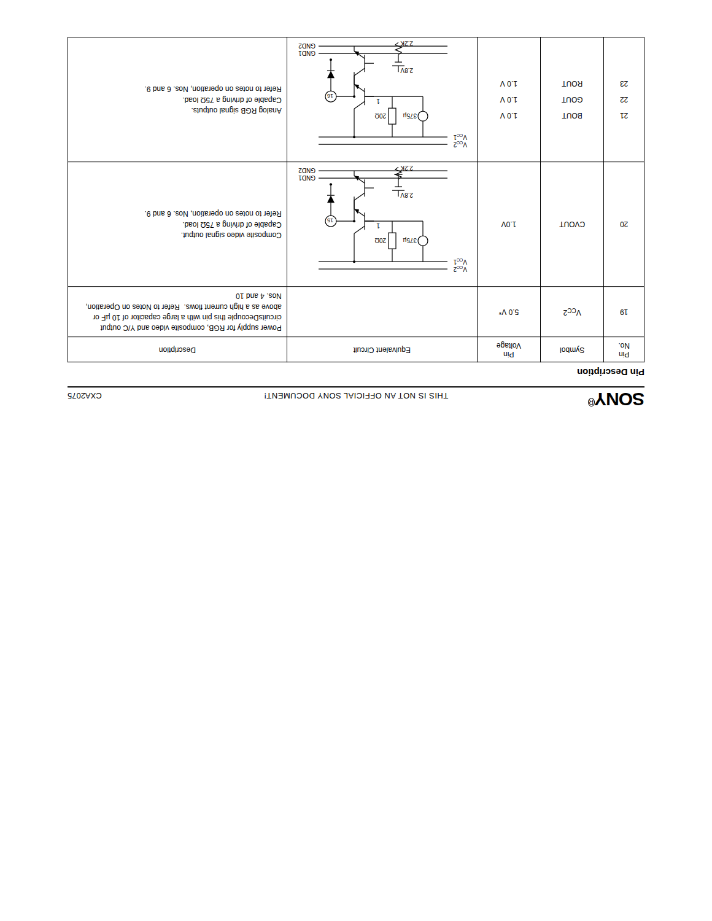SONYR
THIS IS NOT AN OFFICIAL SONY DOCUMENT!
CXA2075
Pin Description
| Pin No. | Symbol | Pin Voltage | Equivalent Circuit | Description |
| --- | --- | --- | --- | --- |
| 19 | V CC 2 | 5.0 V* | | Power supply for RGB, composite video and Y/C output circuitsDecouple this pin with a large capacitor of 10 µF or above as a high current flows. Refer to Notes on Operation, Nos. 4 and 10 |
| 20 | CVOUT | 1.0V | V CC 2 V CC 1 375µ 20Ω 1 15 2.8V 2.2K GND1 GND2 | Composite video signal output. Capable of driving a 75Ω load. Refer to notes on operation, Nos. 6 and 9. |
| 21 22 23 | BOUT GOUT ROUT | 1.0 V 1.0 V 1.0 V | V CC 2 V CC 1 375µ 20Ω 1 16 2.8V 2.2K GND1 GND2 | Analog RGB signal outputs. Capable of driving a 75Ω load. Refer to notes on operation, Nos. 6 and 9. |